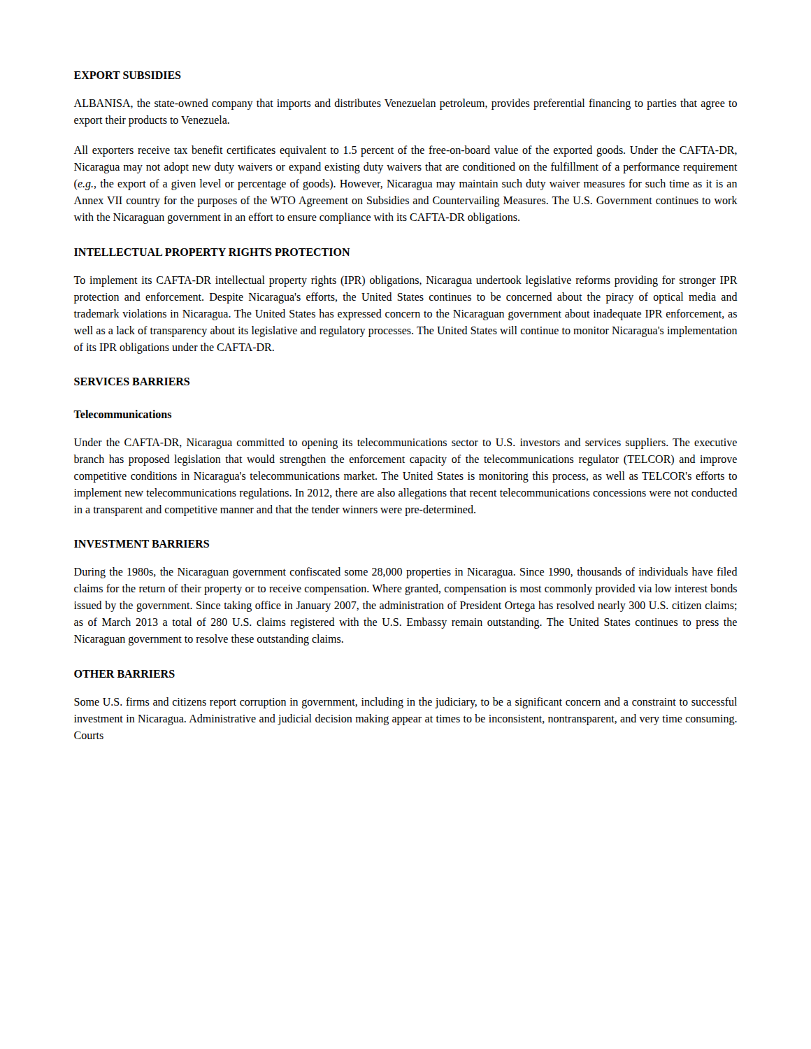EXPORT SUBSIDIES
ALBANISA, the state-owned company that imports and distributes Venezuelan petroleum, provides preferential financing to parties that agree to export their products to Venezuela.
All exporters receive tax benefit certificates equivalent to 1.5 percent of the free-on-board value of the exported goods. Under the CAFTA-DR, Nicaragua may not adopt new duty waivers or expand existing duty waivers that are conditioned on the fulfillment of a performance requirement (e.g., the export of a given level or percentage of goods). However, Nicaragua may maintain such duty waiver measures for such time as it is an Annex VII country for the purposes of the WTO Agreement on Subsidies and Countervailing Measures. The U.S. Government continues to work with the Nicaraguan government in an effort to ensure compliance with its CAFTA-DR obligations.
INTELLECTUAL PROPERTY RIGHTS PROTECTION
To implement its CAFTA-DR intellectual property rights (IPR) obligations, Nicaragua undertook legislative reforms providing for stronger IPR protection and enforcement. Despite Nicaragua's efforts, the United States continues to be concerned about the piracy of optical media and trademark violations in Nicaragua. The United States has expressed concern to the Nicaraguan government about inadequate IPR enforcement, as well as a lack of transparency about its legislative and regulatory processes. The United States will continue to monitor Nicaragua's implementation of its IPR obligations under the CAFTA-DR.
SERVICES BARRIERS
Telecommunications
Under the CAFTA-DR, Nicaragua committed to opening its telecommunications sector to U.S. investors and services suppliers. The executive branch has proposed legislation that would strengthen the enforcement capacity of the telecommunications regulator (TELCOR) and improve competitive conditions in Nicaragua's telecommunications market. The United States is monitoring this process, as well as TELCOR's efforts to implement new telecommunications regulations. In 2012, there are also allegations that recent telecommunications concessions were not conducted in a transparent and competitive manner and that the tender winners were pre-determined.
INVESTMENT BARRIERS
During the 1980s, the Nicaraguan government confiscated some 28,000 properties in Nicaragua. Since 1990, thousands of individuals have filed claims for the return of their property or to receive compensation. Where granted, compensation is most commonly provided via low interest bonds issued by the government. Since taking office in January 2007, the administration of President Ortega has resolved nearly 300 U.S. citizen claims; as of March 2013 a total of 280 U.S. claims registered with the U.S. Embassy remain outstanding. The United States continues to press the Nicaraguan government to resolve these outstanding claims.
OTHER BARRIERS
Some U.S. firms and citizens report corruption in government, including in the judiciary, to be a significant concern and a constraint to successful investment in Nicaragua. Administrative and judicial decision making appear at times to be inconsistent, nontransparent, and very time consuming. Courts